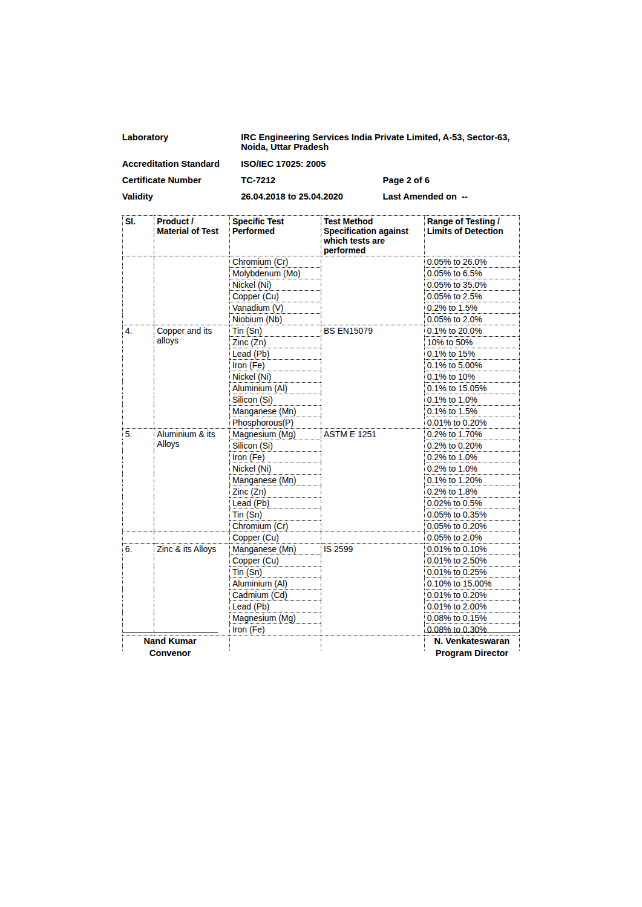Laboratory
IRC Engineering Services India Private Limited, A-53, Sector-63, Noida, Uttar Pradesh
Accreditation Standard
ISO/IEC 17025: 2005
Certificate Number
TC-7212
Page 2 of 6
Validity
26.04.2018 to 25.04.2020
Last Amended on --
| Sl. | Product / Material of Test | Specific Test Performed | Test Method Specification against which tests are performed | Range of Testing / Limits of Detection |
| --- | --- | --- | --- | --- |
| | | Chromium (Cr) | | 0.05% to 26.0% |
| | | Molybdenum (Mo) | | 0.05% to 6.5% |
| | | Nickel (Ni) | | 0.05% to 35.0% |
| | | Copper (Cu) | | 0.05% to 2.5% |
| | | Vanadium (V) | | 0.2% to 1.5% |
| | | Niobium (Nb) | | 0.05% to 2.0% |
| 4. | Copper and its alloys | Tin (Sn) | BS EN15079 | 0.1% to 20.0% |
| Zinc (Zn) | 10% to 50% |
| Lead (Pb) | 0.1% to 15% |
| Iron (Fe) | 0.1% to 5.00% |
| Nickel (Ni) | 0.1% to 10% |
| Aluminium (Al) | 0.1% to 15.05% |
| Silicon (Si) | 0.1% to 1.0% |
| Manganese (Mn) | 0.1% to 1.5% |
| Phosphorous(P) | 0.01% to 0.20% |
| 5. | Aluminium & its Alloys | Magnesium (Mg) | ASTM E 1251 | 0.2% to 1.70% |
| Silicon (Si) | 0.2% to 0.20% |
| Iron (Fe) | 0.2% to 1.0% |
| Nickel (Ni) | 0.2% to 1.0% |
| Manganese (Mn) | 0.1% to 1.20% |
| Zinc (Zn) | 0.2% to 1.8% |
| Lead (Pb) | 0.02% to 0.5% |
| Tin (Sn) | 0.05% to 0.35% |
| Chromium (Cr) | 0.05% to 0.20% |
| | | Copper (Cu) | | 0.05% to 2.0% |
| 6. | Zinc & its Alloys | Manganese (Mn) | IS 2599 | 0.01% to 0.10% |
| Copper (Cu) | 0.01% to 2.50% |
| Tin (Sn) | 0.01% to 0.25% |
| Aluminium (Al) | 0.10% to 15.00% |
| Cadmium (Cd) | 0.01% to 0.20% |
| Lead (Pb) | 0.01% to 2.00% |
| Magnesium (Mg) | 0.08% to 0.15% |
| Iron (Fe) | 0.08% to 0.30% |
Nand Kumar
Convenor
N. Venkateswaran
Program Director